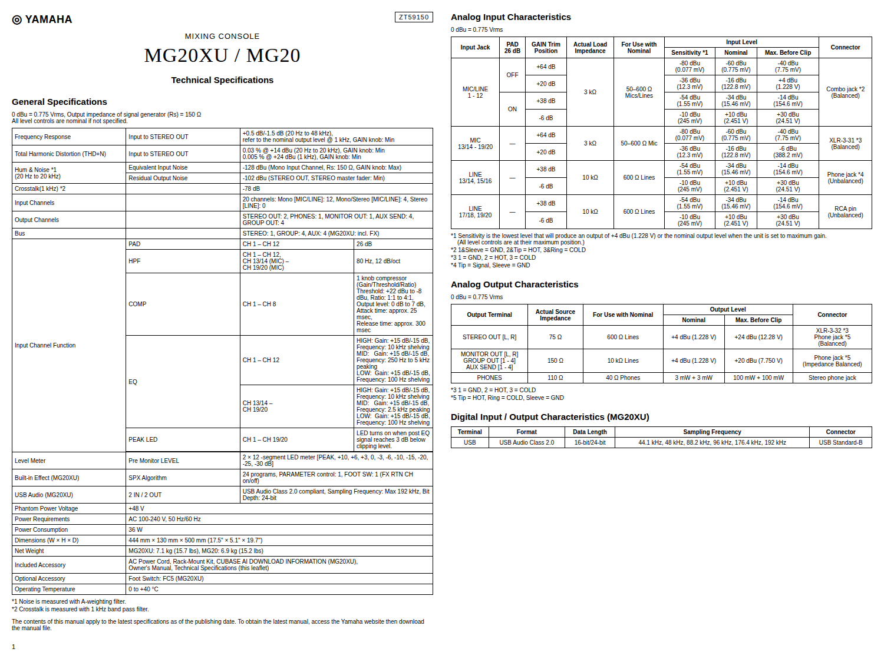◎ YAMAHA
ZT59150
MIXING CONSOLE
MG20XU / MG20
Technical Specifications
General Specifications
0 dBu = 0.775 Vrms, Output impedance of signal generator (Rs) = 150 Ω
All level controls are nominal if not specified.
| Frequency Response | Input to STEREO OUT | +0.5 dB/-1.5 dB (20 Hz to 48 kHz), refer to the nominal output level @ 1 kHz, GAIN knob: Min |
| Total Harmonic Distortion (THD+N) | Input to STEREO OUT | 0.03 % @ +14 dBu (20 Hz to 20 kHz), GAIN knob: Min 0.005 % @ +24 dBu (1 kHz), GAIN knob: Min |
| Hum & Noise *1 (20 Hz to 20 kHz) | Equivalent Input Noise | -128 dBu (Mono Input Channel, Rs: 150 Ω, GAIN knob: Max) |
| Residual Output Noise | -102 dBu (STEREO OUT, STEREO master fader: Min) |
| Crosstalk(1 kHz) *2 | | -78 dB |
| Input Channels | | 20 channels: Mono [MIC/LINE]: 12, Mono/Stereo [MIC/LINE]: 4, Stereo [LINE]: 0 |
| Output Channels | | STEREO OUT: 2, PHONES: 1, MONITOR OUT: 1, AUX SEND: 4, GROUP OUT: 4 |
| Bus | | STEREO: 1, GROUP: 4, AUX: 4 (MG20XU: incl. FX) |
| Input Channel Function | PAD | CH 1 – CH 12 | 26 dB |
| HPF | CH 1 – CH 12, CH 13/14 (MIC) – CH 19/20 (MIC) | 80 Hz, 12 dB/oct |
| COMP | CH 1 – CH 8 | 1 knob compressor (Gain/Threshold/Ratio) Threshold: +22 dBu to -8 dBu, Ratio: 1:1 to 4:1, Output level: 0 dB to 7 dB, Attack time: approx. 25 msec, Release time: approx. 300 msec |
| EQ | CH 1 – CH 12 | HIGH: Gain: +15 dB/-15 dB, Frequency: 10 kHz shelving MID: Gain: +15 dB/-15 dB, Frequency: 250 Hz to 5 kHz peaking LOW: Gain: +15 dB/-15 dB, Frequency: 100 Hz shelving |
| CH 13/14 – CH 19/20 | HIGH: Gain: +15 dB/-15 dB, Frequency: 10 kHz shelving MID: Gain: +15 dB/-15 dB, Frequency: 2.5 kHz peaking LOW: Gain: +15 dB/-15 dB, Frequency: 100 Hz shelving |
| PEAK LED | CH 1 – CH 19/20 | LED turns on when post EQ signal reaches 3 dB below clipping level. |
| Level Meter | Pre Monitor LEVEL | 2 × 12 -segment LED meter [PEAK, +10, +6, +3, 0, -3, -6, -10, -15, -20, -25, -30 dB] |
| Built-in Effect (MG20XU) | SPX Algorithm | 24 programs, PARAMETER control: 1, FOOT SW: 1 (FX RTN CH on/off) |
| USB Audio (MG20XU) | 2 IN / 2 OUT | USB Audio Class 2.0 compliant, Sampling Frequency: Max 192 kHz, Bit Depth: 24-bit |
| Phantom Power Voltage | +48 V |
| Power Requirements | AC 100-240 V, 50 Hz/60 Hz |
| Power Consumption | 36 W |
| Dimensions (W × H × D) | 444 mm × 130 mm × 500 mm (17.5" × 5.1" × 19.7") |
| Net Weight | MG20XU: 7.1 kg (15.7 lbs), MG20: 6.9 kg (15.2 lbs) |
| Included Accessory | AC Power Cord, Rack-Mount Kit, CUBASE AI DOWNLOAD INFORMATION (MG20XU), Owner's Manual, Technical Specifications (this leaflet) |
| Optional Accessory | Foot Switch: FC5 (MG20XU) |
| Operating Temperature | 0 to +40 °C |
*1 Noise is measured with A-weighting filter.
*2 Crosstalk is measured with 1 kHz band pass filter.
The contents of this manual apply to the latest specifications as of the publishing date. To obtain the latest manual, access the Yamaha website then download the manual file.
1
Analog Input Characteristics
0 dBu = 0.775 Vrms
| Input Jack | PAD 26 dB | GAIN Trim Position | Actual Load Impedance | For Use with Nominal | Input Level | Connector |
| --- | --- | --- | --- | --- | --- | --- |
| Sensitivity *1 | Nominal | Max. Before Clip |
| MIC/LINE 1 - 12 | OFF | +64 dB | 3 kΩ | 50–600 Ω Mics/Lines | -80 dBu (0.077 mV) | -60 dBu (0.775 mV) | -40 dBu (7.75 mV) | Combo jack *2 (Balanced) |
| +20 dB | -36 dBu (12.3 mV) | -16 dBu (122.8 mV) | +4 dBu (1.228 V) |
| ON | +38 dB | -54 dBu (1.55 mV) | -34 dBu (15.46 mV) | -14 dBu (154.6 mV) |
| -6 dB | -10 dBu (245 mV) | +10 dBu (2.451 V) | +30 dBu (24.51 V) |
| MIC 13/14 - 19/20 | — | +64 dB | 3 kΩ | 50–600 Ω Mic | -80 dBu (0.077 mV) | -60 dBu (0.775 mV) | -40 dBu (7.75 mV) | XLR-3-31 *3 (Balanced) |
| +20 dB | -36 dBu (12.3 mV) | -16 dBu (122.8 mV) | -6 dBu (388.2 mV) |
| LINE 13/14, 15/16 | — | +38 dB | 10 kΩ | 600 Ω Lines | -54 dBu (1.55 mV) | -34 dBu (15.46 mV) | -14 dBu (154.6 mV) | Phone jack *4 (Unbalanced) |
| -6 dB | -10 dBu (245 mV) | +10 dBu (2.451 V) | +30 dBu (24.51 V) |
| LINE 17/18, 19/20 | — | +38 dB | 10 kΩ | 600 Ω Lines | -54 dBu (1.55 mV) | -34 dBu (15.46 mV) | -14 dBu (154.6 mV) | RCA pin (Unbalanced) |
| -6 dB | -10 dBu (245 mV) | +10 dBu (2.451 V) | +30 dBu (24.51 V) |
*1 Sensitivity is the lowest level that will produce an output of +4 dBu (1.228 V) or the nominal output level when the unit is set to maximum gain.
(All level controls are at their maximum position.)
*2 1&Sleeve = GND, 2&Tip = HOT, 3&Ring = COLD
*3 1 = GND, 2 = HOT, 3 = COLD
*4 Tip = Signal, Sleeve = GND
Analog Output Characteristics
0 dBu = 0.775 Vrms
| Output Terminal | Actual Source Impedance | For Use with Nominal | Output Level | Connector |
| --- | --- | --- | --- | --- |
| Nominal | Max. Before Clip |
| STEREO OUT [L, R] | 75 Ω | 600 Ω Lines | +4 dBu (1.228 V) | +24 dBu (12.28 V) | XLR-3-32 *3 Phone jack *5 (Balanced) |
| MONITOR OUT [L, R] GROUP OUT [1 - 4] AUX SEND [1 - 4] | 150 Ω | 10 kΩ Lines | +4 dBu (1.228 V) | +20 dBu (7.750 V) | Phone jack *5 (Impedance Balanced) |
| PHONES | 110 Ω | 40 Ω Phones | 3 mW + 3 mW | 100 mW + 100 mW | Stereo phone jack |
*3 1 = GND, 2 = HOT, 3 = COLD
*5 Tip = HOT, Ring = COLD, Sleeve = GND
Digital Input / Output Characteristics (MG20XU)
| Terminal | Format | Data Length | Sampling Frequency | Connector |
| --- | --- | --- | --- | --- |
| USB | USB Audio Class 2.0 | 16-bit/24-bit | 44.1 kHz, 48 kHz, 88.2 kHz, 96 kHz, 176.4 kHz, 192 kHz | USB Standard-B |